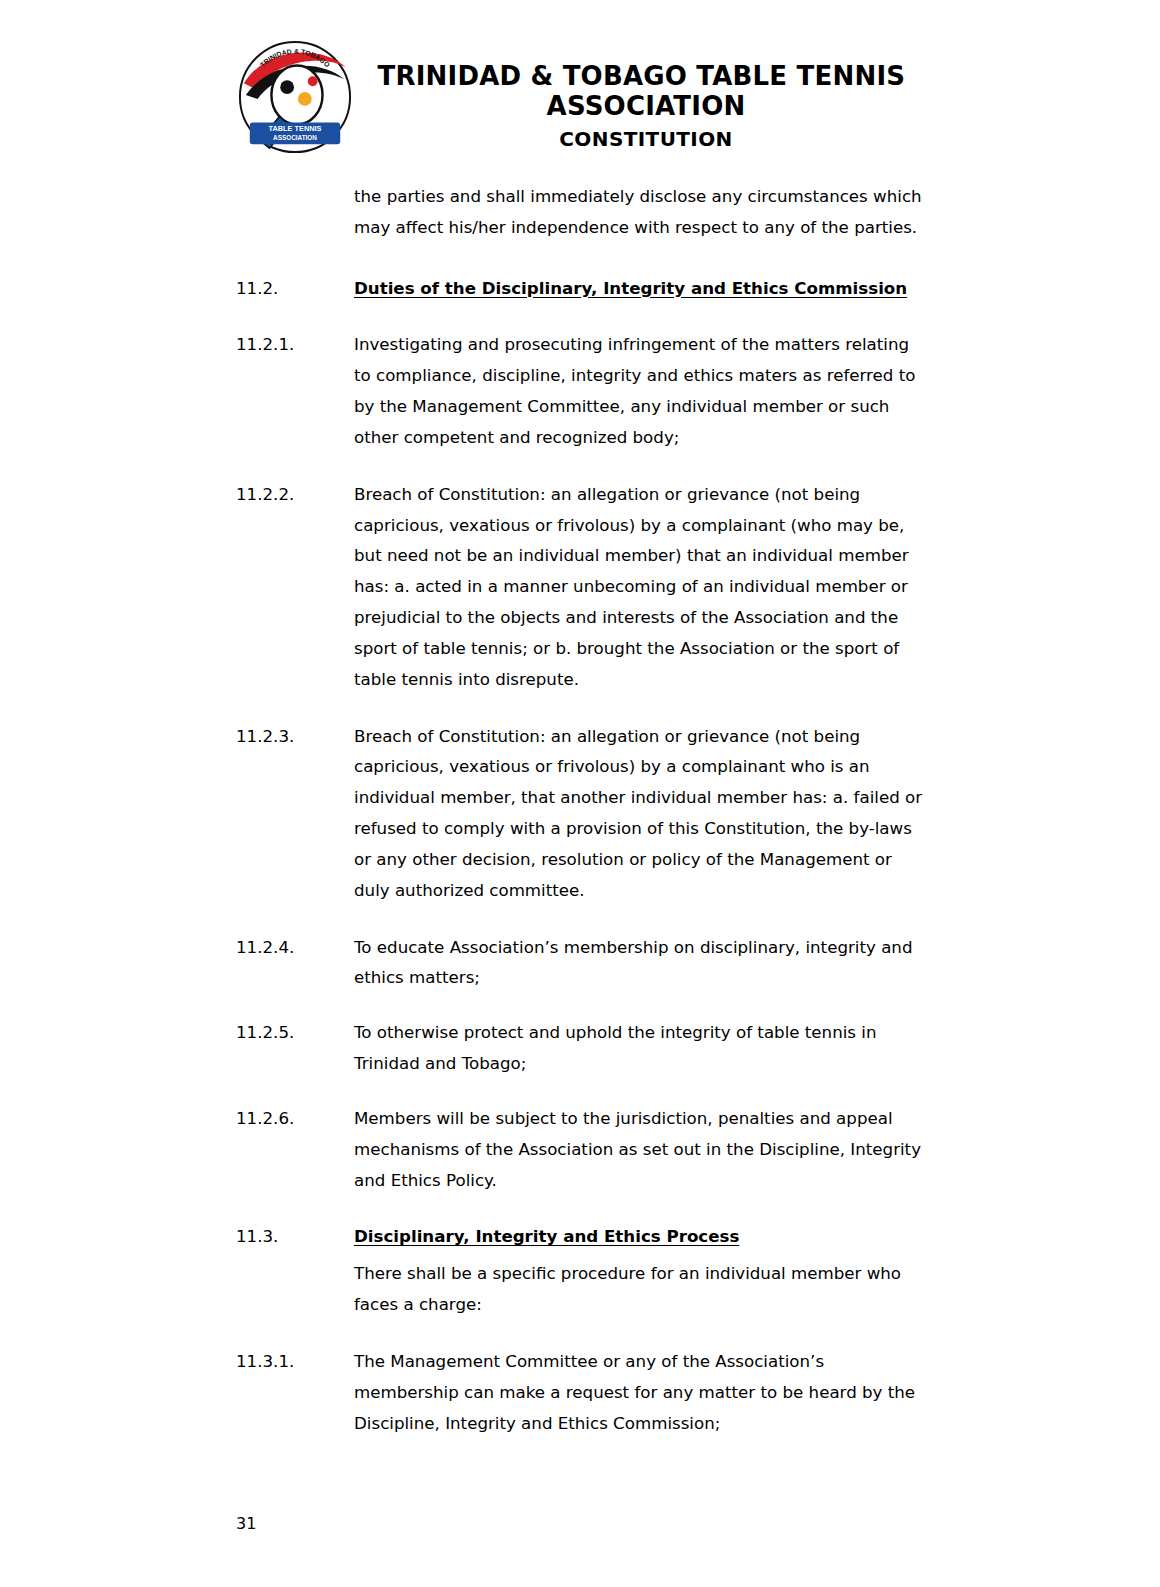TABLE TENNIS ASSOCIATION TRINIDAD & TOBAGO
TRINIDAD & TOBAGO TABLE TENNIS ASSOCIATION
CONSTITUTION
the parties and shall immediately disclose any circumstances which may affect his/her independence with respect to any of the parties.
11.2.
Duties of the Disciplinary, Integrity and Ethics Commission
11.2.1.
Investigating and prosecuting infringement of the matters relating to compliance, discipline, integrity and ethics maters as referred to by the Management Committee, any individual member or such other competent and recognized body;
11.2.2.
Breach of Constitution: an allegation or grievance (not being capricious, vexatious or frivolous) by a complainant (who may be, but need not be an individual member) that an individual member has: a. acted in a manner unbecoming of an individual member or prejudicial to the objects and interests of the Association and the sport of table tennis; or b. brought the Association or the sport of table tennis into disrepute.
11.2.3.
Breach of Constitution: an allegation or grievance (not being capricious, vexatious or frivolous) by a complainant who is an individual member, that another individual member has: a. failed or refused to comply with a provision of this Constitution, the by-laws or any other decision, resolution or policy of the Management or duly authorized committee.
11.2.4.
To educate Association’s membership on disciplinary, integrity and ethics matters;
11.2.5.
To otherwise protect and uphold the integrity of table tennis in Trinidad and Tobago;
11.2.6.
Members will be subject to the jurisdiction, penalties and appeal mechanisms of the Association as set out in the Discipline, Integrity and Ethics Policy.
11.3.
Disciplinary, Integrity and Ethics Process
There shall be a specific procedure for an individual member who faces a charge:
11.3.1.
The Management Committee or any of the Association’s membership can make a request for any matter to be heard by the Discipline, Integrity and Ethics Commission;
31